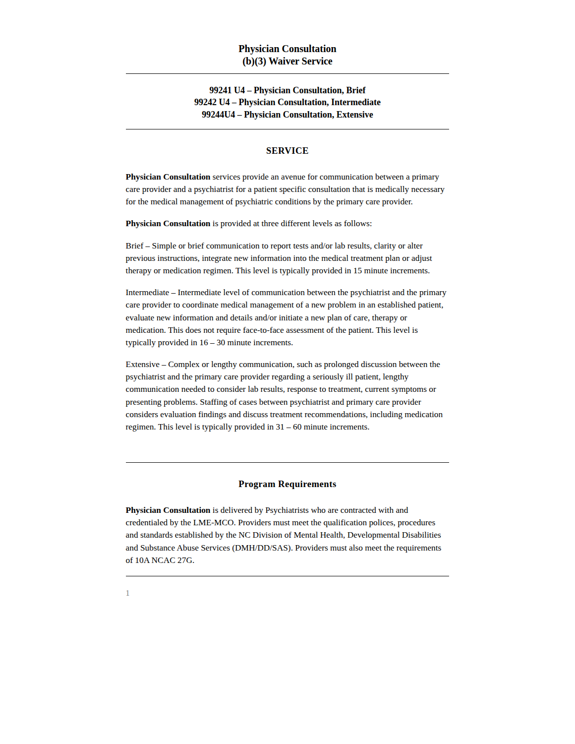Physician Consultation
(b)(3) Waiver Service
99241 U4 – Physician Consultation, Brief
99242 U4 – Physician Consultation, Intermediate
99244U4 – Physician Consultation, Extensive
SERVICE
Physician Consultation services provide an avenue for communication between a primary care provider and a psychiatrist for a patient specific consultation that is medically necessary for the medical management of psychiatric conditions by the primary care provider.
Physician Consultation is provided at three different levels as follows:
Brief – Simple or brief communication to report tests and/or lab results, clarity or alter previous instructions, integrate new information into the medical treatment plan or adjust therapy or medication regimen. This level is typically provided in 15 minute increments.
Intermediate – Intermediate level of communication between the psychiatrist and the primary care provider to coordinate medical management of a new problem in an established patient, evaluate new information and details and/or initiate a new plan of care, therapy or medication. This does not require face-to-face assessment of the patient. This level is typically provided in 16 – 30 minute increments.
Extensive – Complex or lengthy communication, such as prolonged discussion between the psychiatrist and the primary care provider regarding a seriously ill patient, lengthy communication needed to consider lab results, response to treatment, current symptoms or presenting problems. Staffing of cases between psychiatrist and primary care provider considers evaluation findings and discuss treatment recommendations, including medication regimen. This level is typically provided in 31 – 60 minute increments.
Program Requirements
Physician Consultation is delivered by Psychiatrists who are contracted with and credentialed by the LME-MCO. Providers must meet the qualification polices, procedures and standards established by the NC Division of Mental Health, Developmental Disabilities and Substance Abuse Services (DMH/DD/SAS). Providers must also meet the requirements of 10A NCAC 27G.
1